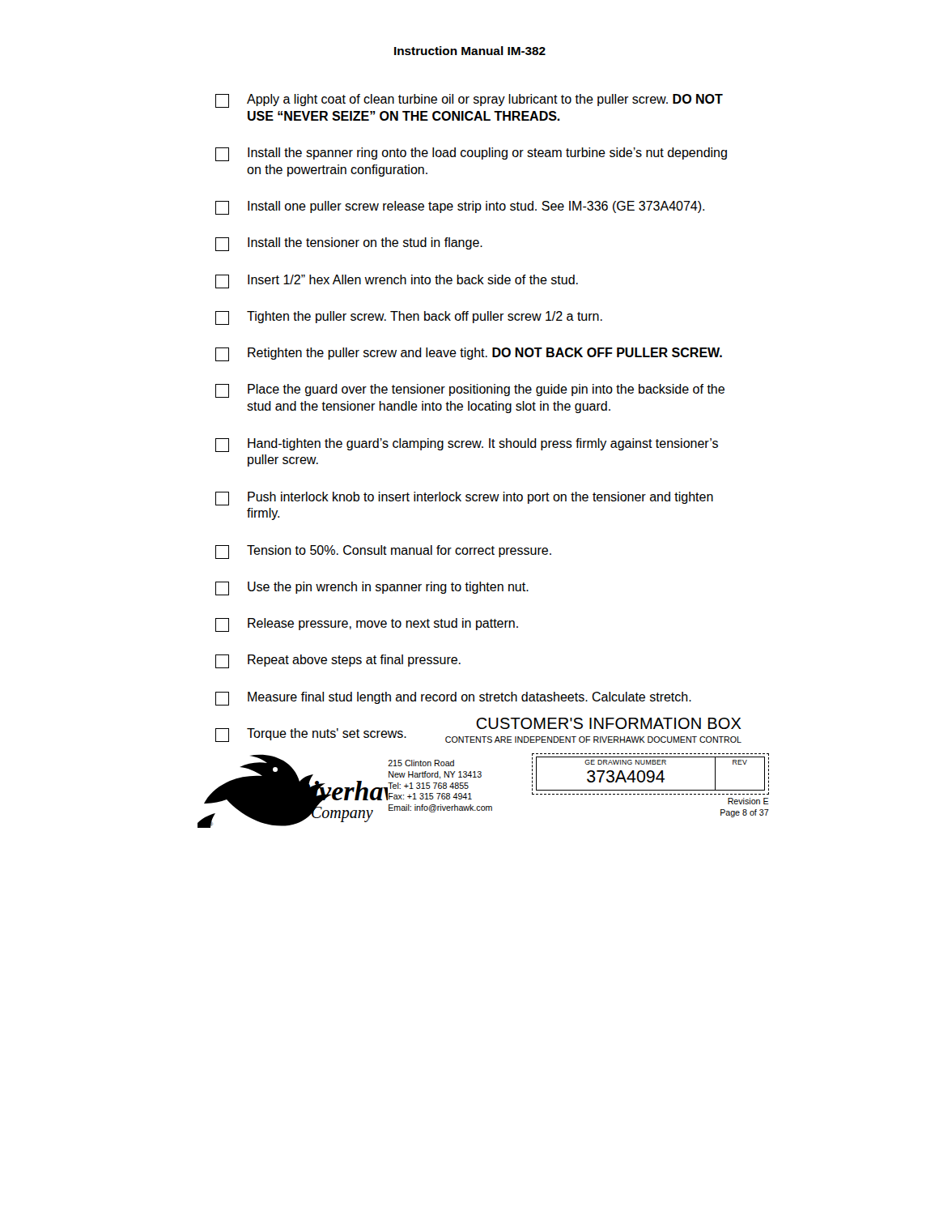Instruction Manual IM-382
Apply a light coat of clean turbine oil or spray lubricant to the puller screw. DO NOT USE “NEVER SEIZE” ON THE CONICAL THREADS.
Install the spanner ring onto the load coupling or steam turbine side’s nut depending on the powertrain configuration.
Install one puller screw release tape strip into stud. See IM-336 (GE 373A4074).
Install the tensioner on the stud in flange.
Insert 1/2” hex Allen wrench into the back side of the stud.
Tighten the puller screw. Then back off puller screw 1/2 a turn.
Retighten the puller screw and leave tight. DO NOT BACK OFF PULLER SCREW.
Place the guard over the tensioner positioning the guide pin into the backside of the stud and the tensioner handle into the locating slot in the guard.
Hand-tighten the guard’s clamping screw. It should press firmly against tensioner’s puller screw.
Push interlock knob to insert interlock screw into port on the tensioner and tighten firmly.
Tension to 50%. Consult manual for correct pressure.
Use the pin wrench in spanner ring to tighten nut.
Release pressure, move to next stud in pattern.
Repeat above steps at final pressure.
Measure final stud length and record on stretch datasheets. Calculate stretch.
Torque the nuts' set screws.
CUSTOMER'S INFORMATION BOX
CONTENTS ARE INDEPENDENT OF RIVERHAWK DOCUMENT CONTROL
Riverhawk Company ®
215 Clinton Road
New Hartford, NY 13413
Tel: +1 315 768 4855
Fax: +1 315 768 4941
Email: info@riverhawk.com
GE DRAWING NUMBER
373A4094
REV
Revision E
Page 8 of 37